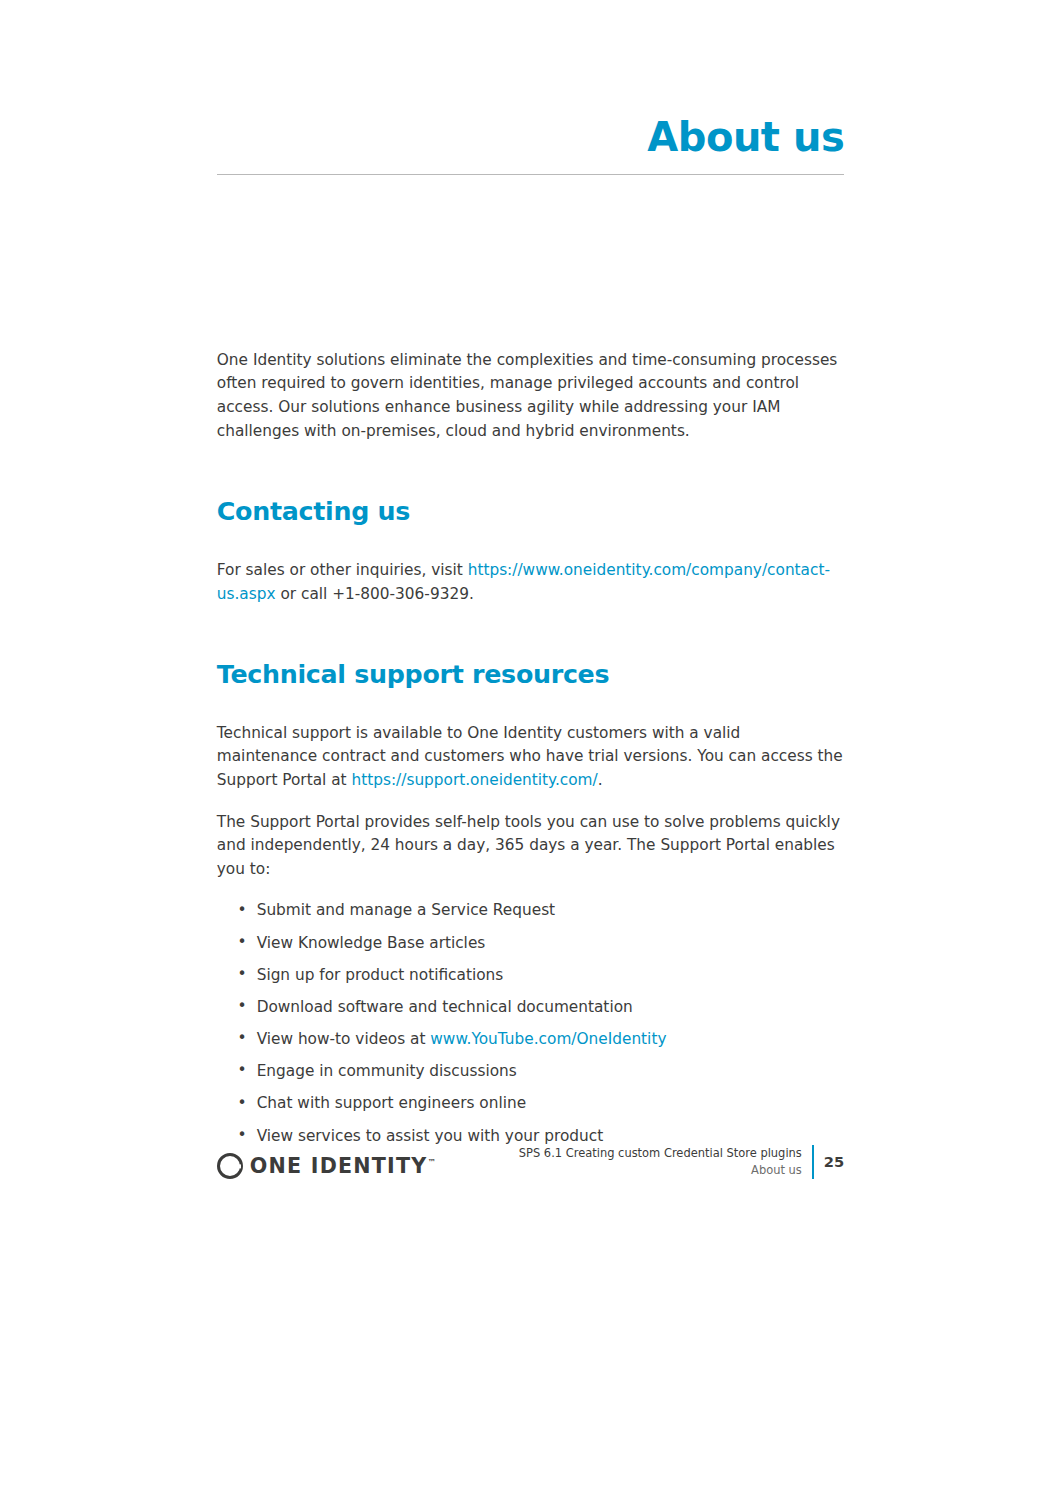About us
One Identity solutions eliminate the complexities and time-consuming processes often required to govern identities, manage privileged accounts and control access. Our solutions enhance business agility while addressing your IAM challenges with on-premises, cloud and hybrid environments.
Contacting us
For sales or other inquiries, visit https://www.oneidentity.com/company/contact-us.aspx or call +1-800-306-9329.
Technical support resources
Technical support is available to One Identity customers with a valid maintenance contract and customers who have trial versions. You can access the Support Portal at https://support.oneidentity.com/.
The Support Portal provides self-help tools you can use to solve problems quickly and independently, 24 hours a day, 365 days a year. The Support Portal enables you to:
Submit and manage a Service Request
View Knowledge Base articles
Sign up for product notifications
Download software and technical documentation
View how-to videos at www.YouTube.com/OneIdentity
Engage in community discussions
Chat with support engineers online
View services to assist you with your product
ONE IDENTITY™
SPS 6.1 Creating custom Credential Store plugins
About us
25